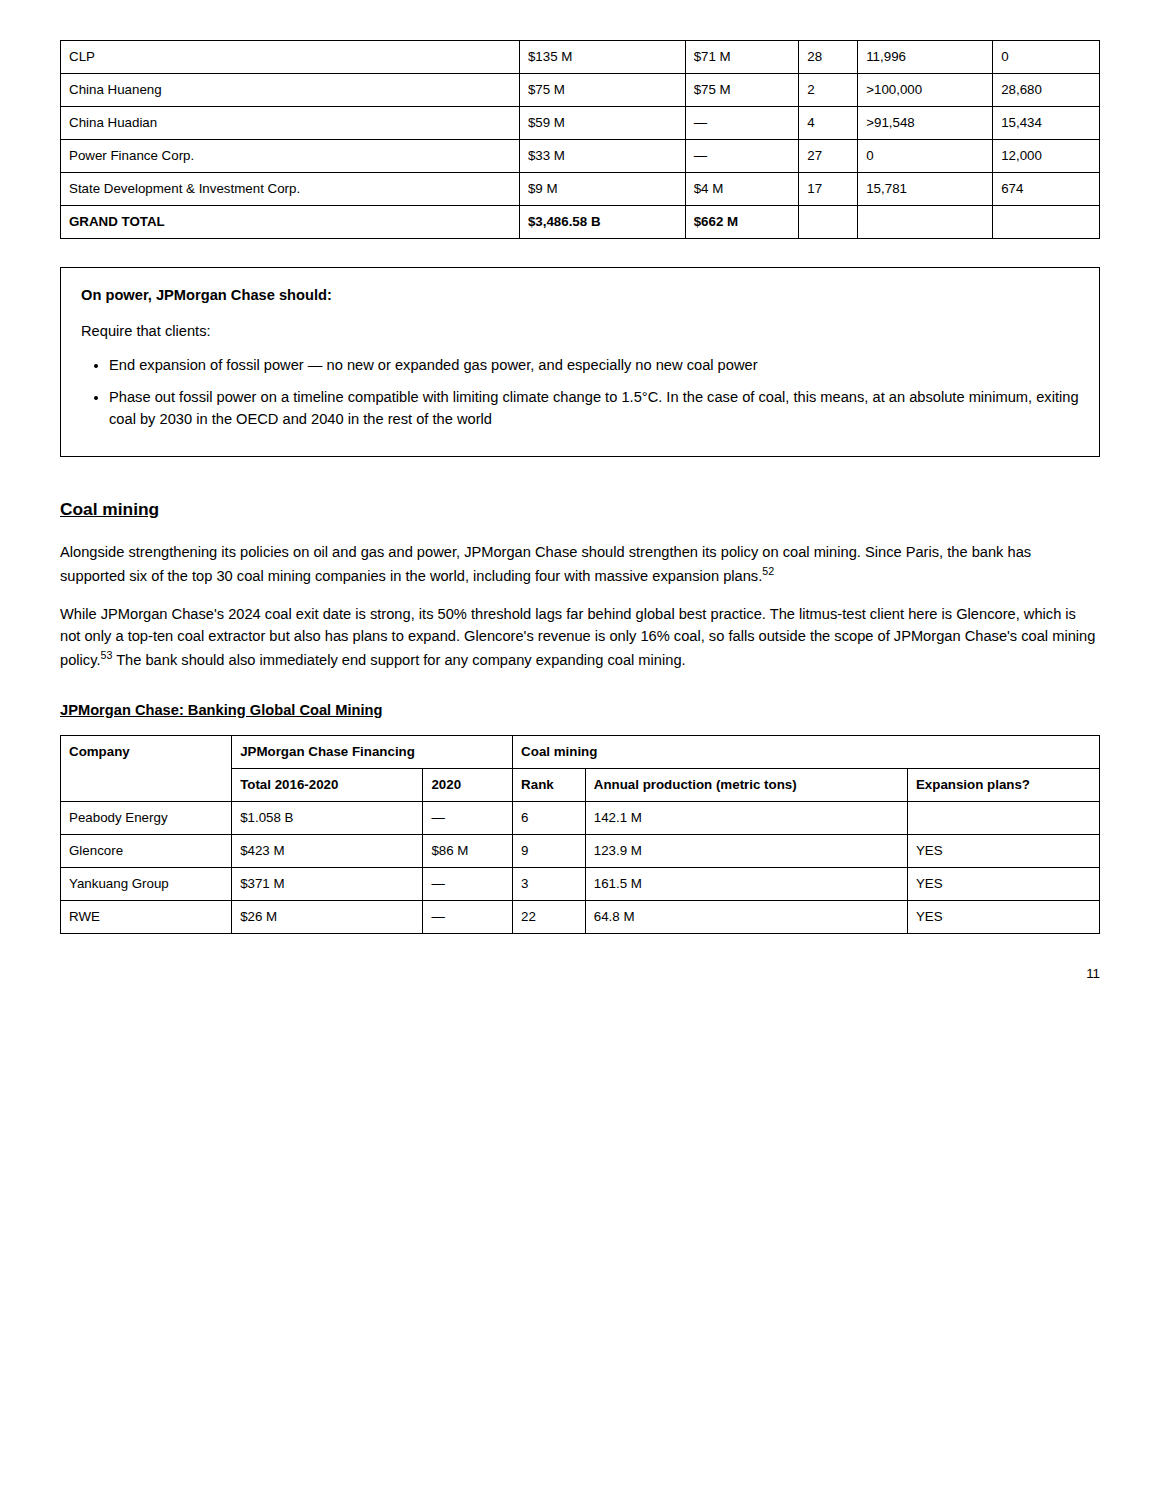| CLP | $135 M | $71 M | 28 | 11,996 | 0 |
| China Huaneng | $75 M | $75 M | 2 | >100,000 | 28,680 |
| China Huadian | $59 M | — | 4 | >91,548 | 15,434 |
| Power Finance Corp. | $33 M | — | 27 | 0 | 12,000 |
| State Development & Investment Corp. | $9 M | $4 M | 17 | 15,781 | 674 |
| GRAND TOTAL | $3,486.58 B | $662 M | | | |
On power, JPMorgan Chase should:
Require that clients:
End expansion of fossil power — no new or expanded gas power, and especially no new coal power
Phase out fossil power on a timeline compatible with limiting climate change to 1.5°C. In the case of coal, this means, at an absolute minimum, exiting coal by 2030 in the OECD and 2040 in the rest of the world
Coal mining
Alongside strengthening its policies on oil and gas and power, JPMorgan Chase should strengthen its policy on coal mining. Since Paris, the bank has supported six of the top 30 coal mining companies in the world, including four with massive expansion plans.52
While JPMorgan Chase's 2024 coal exit date is strong, its 50% threshold lags far behind global best practice. The litmus-test client here is Glencore, which is not only a top-ten coal extractor but also has plans to expand. Glencore's revenue is only 16% coal, so falls outside the scope of JPMorgan Chase's coal mining policy.53 The bank should also immediately end support for any company expanding coal mining.
JPMorgan Chase: Banking Global Coal Mining
| Company | JPMorgan Chase Financing | Coal mining |
| --- | --- | --- |
| Total 2016-2020 | 2020 | Rank | Annual production (metric tons) | Expansion plans? |
| Peabody Energy | $1.058 B | — | 6 | 142.1 M | |
| Glencore | $423 M | $86 M | 9 | 123.9 M | YES |
| Yankuang Group | $371 M | — | 3 | 161.5 M | YES |
| RWE | $26 M | — | 22 | 64.8 M | YES |
11